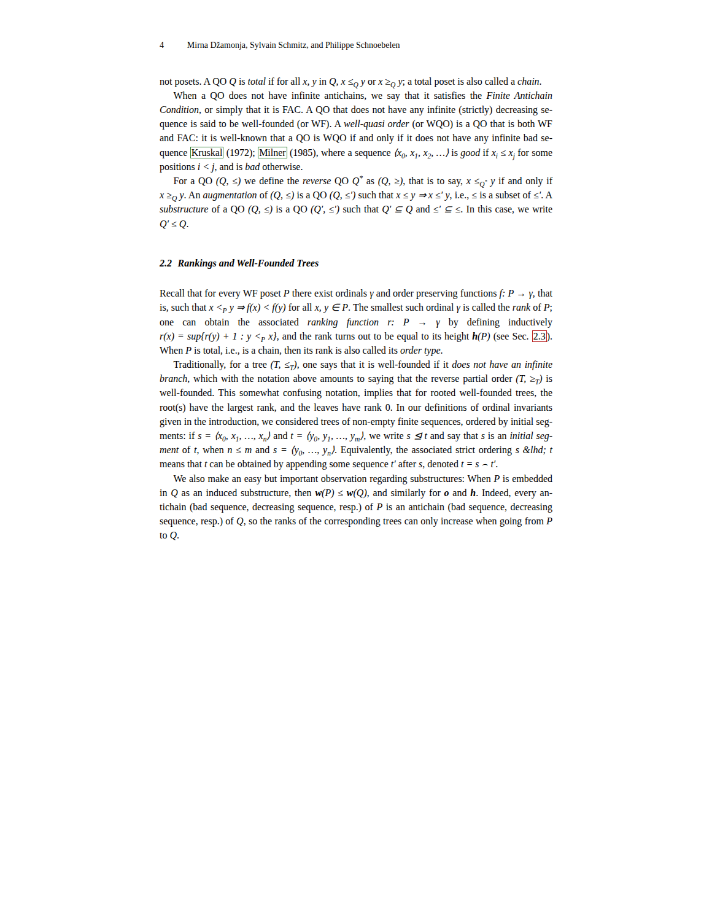4 Mirna Džamonja, Sylvain Schmitz, and Philippe Schnoebelen
not posets. A QO Q is total if for all x, y in Q, x ≤Q y or x ≥Q y; a total poset is also called a chain.
When a QO does not have infinite antichains, we say that it satisfies the Finite Antichain Condition, or simply that it is FAC. A QO that does not have any infinite (strictly) decreasing sequence is said to be well-founded (or WF). A well-quasi order (or WQO) is a QO that is both WF and FAC: it is well-known that a QO is WQO if and only if it does not have any infinite bad sequence Kruskal (1972); Milner (1985), where a sequence ⟨x0, x1, x2, …⟩ is good if xi ≤ xj for some positions i < j, and is bad otherwise.
For a QO (Q, ≤) we define the reverse QO Q* as (Q, ≥), that is to say, x ≤Q* y if and only if x ≥Q y. An augmentation of (Q, ≤) is a QO (Q, ≤′) such that x ≤ y ⇒ x ≤′ y, i.e., ≤ is a subset of ≤′. A substructure of a QO (Q, ≤) is a QO (Q′, ≤′) such that Q′ ⊆ Q and ≤′ ⊆ ≤. In this case, we write Q′ ≤ Q.
2.2 Rankings and Well-Founded Trees
Recall that for every WF poset P there exist ordinals γ and order preserving functions f: P → γ, that is, such that x <P y ⇒ f(x) < f(y) for all x, y ∈ P. The smallest such ordinal γ is called the rank of P; one can obtain the associated ranking function r: P → γ by defining inductively r(x) = sup{r(y) + 1 : y <P x}, and the rank turns out to be equal to its height h(P) (see Sec. 2.3). When P is total, i.e., is a chain, then its rank is also called its order type.
Traditionally, for a tree (T, ≤T), one says that it is well-founded if it does not have an infinite branch, which with the notation above amounts to saying that the reverse partial order (T, ≥T) is well-founded. This somewhat confusing notation, implies that for rooted well-founded trees, the root(s) have the largest rank, and the leaves have rank 0. In our definitions of ordinal invariants given in the introduction, we considered trees of non-empty finite sequences, ordered by initial segments: if s = ⟨x0, x1, …, xn⟩ and t = ⟨y0, y1, …, ym⟩, we write s ⊴ t and say that s is an initial segment of t, when n ≤ m and s = ⟨y0, …, yn⟩. Equivalently, the associated strict ordering s &lhd; t means that t can be obtained by appending some sequence t′ after s, denoted t = s ⌢ t′.
We also make an easy but important observation regarding substructures: When P is embedded in Q as an induced substructure, then w(P) ≤ w(Q), and similarly for o and h. Indeed, every antichain (bad sequence, decreasing sequence, resp.) of P is an antichain (bad sequence, decreasing sequence, resp.) of Q, so the ranks of the corresponding trees can only increase when going from P to Q.